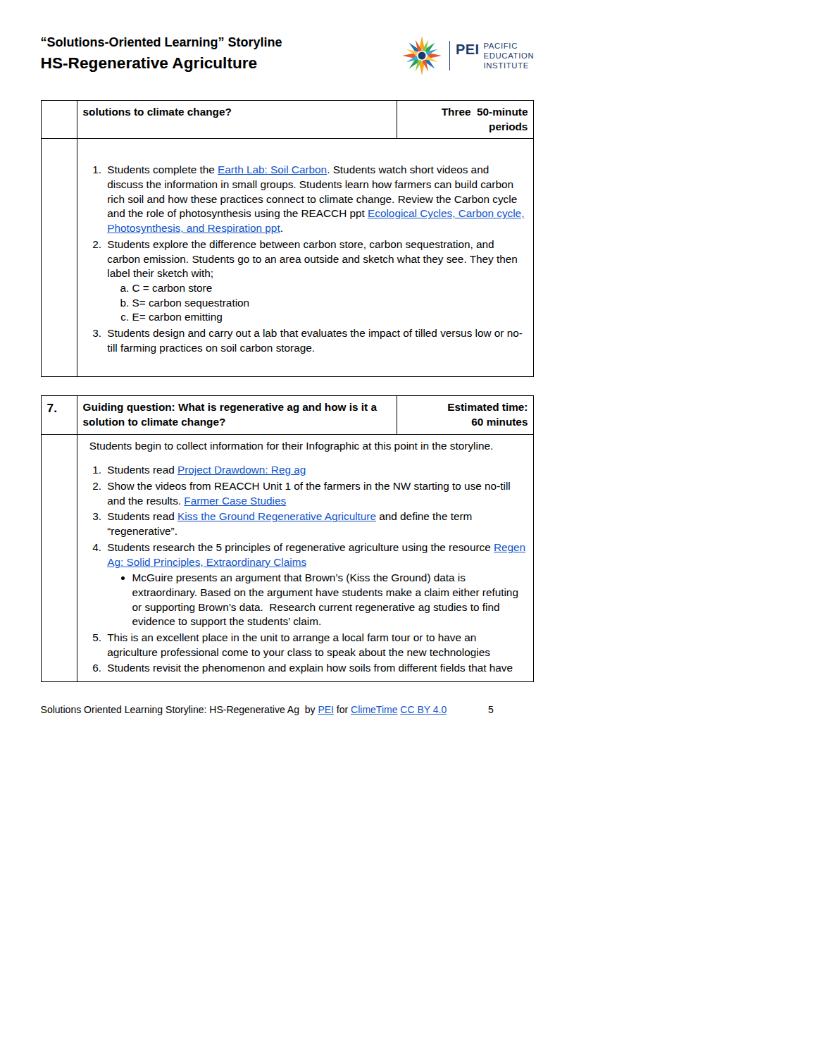PEI PACIFIC
EDUCATION
INSTITUTE
“Solutions-Oriented Learning” Storyline
HS-Regenerative Agriculture
| | solutions to climate change? | Three 50-minute periods |
| | Students complete the Earth Lab: Soil Carbon . Students watch short videos and discuss the information in small groups. Students learn how farmers can build carbon rich soil and how these practices connect to climate change. Review the Carbon cycle and the role of photosynthesis using the REACCH ppt Ecological Cycles, Carbon cycle, Photosynthesis, and Respiration ppt . Students explore the difference between carbon store, carbon sequestration, and carbon emission. Students go to an area outside and sketch what they see. They then label their sketch with; C = carbon store S= carbon sequestration E= carbon emitting Students design and carry out a lab that evaluates the impact of tilled versus low or no-till farming practices on soil carbon storage. |
| 7. | Guiding question: What is regenerative ag and how is it a solution to climate change? | Estimated time: 60 minutes |
| | Students begin to collect information for their Infographic at this point in the storyline. Students read Project Drawdown: Reg ag Show the videos from REACCH Unit 1 of the farmers in the NW starting to use no-till and the results. Farmer Case Studies Students read Kiss the Ground Regenerative Agriculture and define the term “regenerative”. Students research the 5 principles of regenerative agriculture using the resource Regen Ag: Solid Principles, Extraordinary Claims McGuire presents an argument that Brown’s (Kiss the Ground) data is extraordinary. Based on the argument have students make a claim either refuting or supporting Brown’s data. Research current regenerative ag studies to find evidence to support the students’ claim. This is an excellent place in the unit to arrange a local farm tour or to have an agriculture professional come to your class to speak about the new technologies Students revisit the phenomenon and explain how soils from different fields that have |
Solutions Oriented Learning Storyline: HS-Regenerative Ag by PEI for ClimeTime CC BY 4.0 5